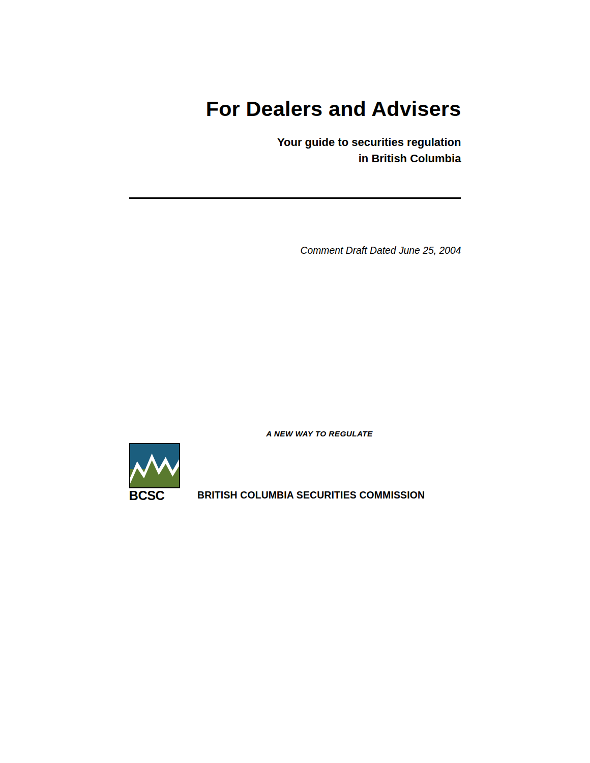For Dealers and Advisers
Your guide to securities regulation
in British Columbia
Comment Draft Dated June 25, 2004
A NEW WAY TO REGULATE
BCSC
BRITISH COLUMBIA SECURITIES COMMISSION